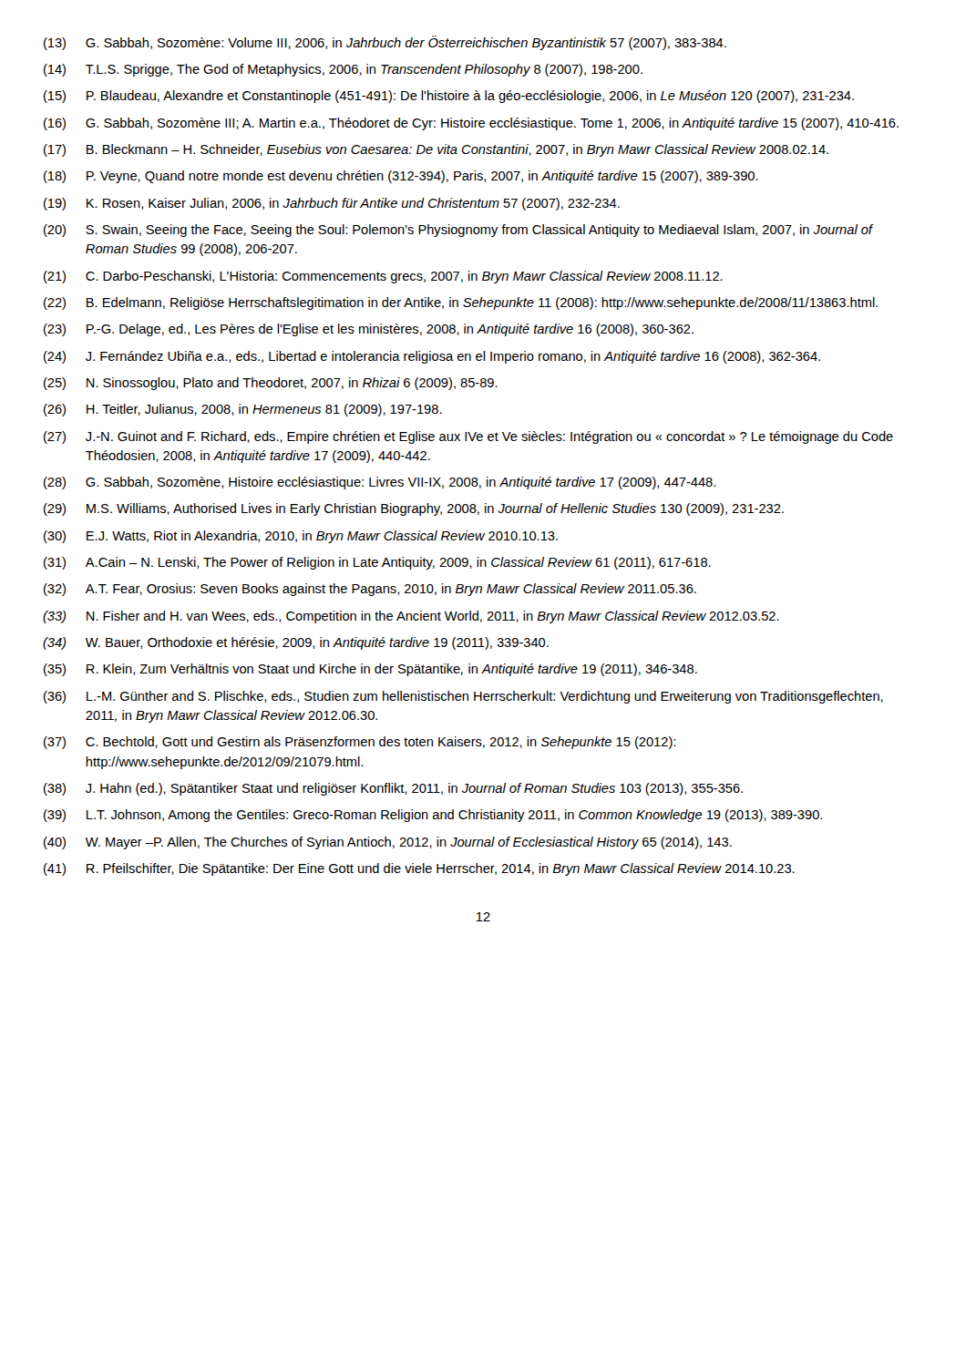(13) G. Sabbah, Sozomène: Volume III, 2006, in Jahrbuch der Österreichischen Byzantinistik 57 (2007), 383-384.
(14) T.L.S. Sprigge, The God of Metaphysics, 2006, in Transcendent Philosophy 8 (2007), 198-200.
(15) P. Blaudeau, Alexandre et Constantinople (451-491): De l'histoire à la géo-ecclésiologie, 2006, in Le Muséon 120 (2007), 231-234.
(16) G. Sabbah, Sozomène III; A. Martin e.a., Théodoret de Cyr: Histoire ecclésiastique. Tome 1, 2006, in Antiquité tardive 15 (2007), 410-416.
(17) B. Bleckmann – H. Schneider, Eusebius von Caesarea: De vita Constantini, 2007, in Bryn Mawr Classical Review 2008.02.14.
(18) P. Veyne, Quand notre monde est devenu chrétien (312-394), Paris, 2007, in Antiquité tardive 15 (2007), 389-390.
(19) K. Rosen, Kaiser Julian, 2006, in Jahrbuch für Antike und Christentum 57 (2007), 232-234.
(20) S. Swain, Seeing the Face, Seeing the Soul: Polemon's Physiognomy from Classical Antiquity to Mediaeval Islam, 2007, in Journal of Roman Studies 99 (2008), 206-207.
(21) C. Darbo-Peschanski, L'Historia: Commencements grecs, 2007, in Bryn Mawr Classical Review 2008.11.12.
(22) B. Edelmann, Religiöse Herrschaftslegitimation in der Antike, in Sehepunkte 11 (2008): http://www.sehepunkte.de/2008/11/13863.html.
(23) P.-G. Delage, ed., Les Pères de l'Eglise et les ministères, 2008, in Antiquité tardive 16 (2008), 360-362.
(24) J. Fernández Ubiña e.a., eds., Libertad e intolerancia religiosa en el Imperio romano, in Antiquité tardive 16 (2008), 362-364.
(25) N. Sinossoglou, Plato and Theodoret, 2007, in Rhizai 6 (2009), 85-89.
(26) H. Teitler, Julianus, 2008, in Hermeneus 81 (2009), 197-198.
(27) J.-N. Guinot and F. Richard, eds., Empire chrétien et Eglise aux IVe et Ve siècles: Intégration ou « concordat » ? Le témoignage du Code Théodosien, 2008, in Antiquité tardive 17 (2009), 440-442.
(28) G. Sabbah, Sozomène, Histoire ecclésiastique: Livres VII-IX, 2008, in Antiquité tardive 17 (2009), 447-448.
(29) M.S. Williams, Authorised Lives in Early Christian Biography, 2008, in Journal of Hellenic Studies 130 (2009), 231-232.
(30) E.J. Watts, Riot in Alexandria, 2010, in Bryn Mawr Classical Review 2010.10.13.
(31) A.Cain – N. Lenski, The Power of Religion in Late Antiquity, 2009, in Classical Review 61 (2011), 617-618.
(32) A.T. Fear, Orosius: Seven Books against the Pagans, 2010, in Bryn Mawr Classical Review 2011.05.36.
(33) N. Fisher and H. van Wees, eds., Competition in the Ancient World, 2011, in Bryn Mawr Classical Review 2012.03.52.
(34) W. Bauer, Orthodoxie et hérésie, 2009, in Antiquité tardive 19 (2011), 339-340.
(35) R. Klein, Zum Verhältnis von Staat und Kirche in der Spätantike, in Antiquité tardive 19 (2011), 346-348.
(36) L.-M. Günther and S. Plischke, eds., Studien zum hellenistischen Herrscherkult: Verdichtung und Erweiterung von Traditionsgeflechten, 2011, in Bryn Mawr Classical Review 2012.06.30.
(37) C. Bechtold, Gott und Gestirn als Präsenzformen des toten Kaisers, 2012, in Sehepunkte 15 (2012): http://www.sehepunkte.de/2012/09/21079.html.
(38) J. Hahn (ed.), Spätantiker Staat und religiöser Konflikt, 2011, in Journal of Roman Studies 103 (2013), 355-356.
(39) L.T. Johnson, Among the Gentiles: Greco-Roman Religion and Christianity 2011, in Common Knowledge 19 (2013), 389-390.
(40) W. Mayer –P. Allen, The Churches of Syrian Antioch, 2012, in Journal of Ecclesiastical History 65 (2014), 143.
(41) R. Pfeilschifter, Die Spätantike: Der Eine Gott und die viele Herrscher, 2014, in Bryn Mawr Classical Review 2014.10.23.
12